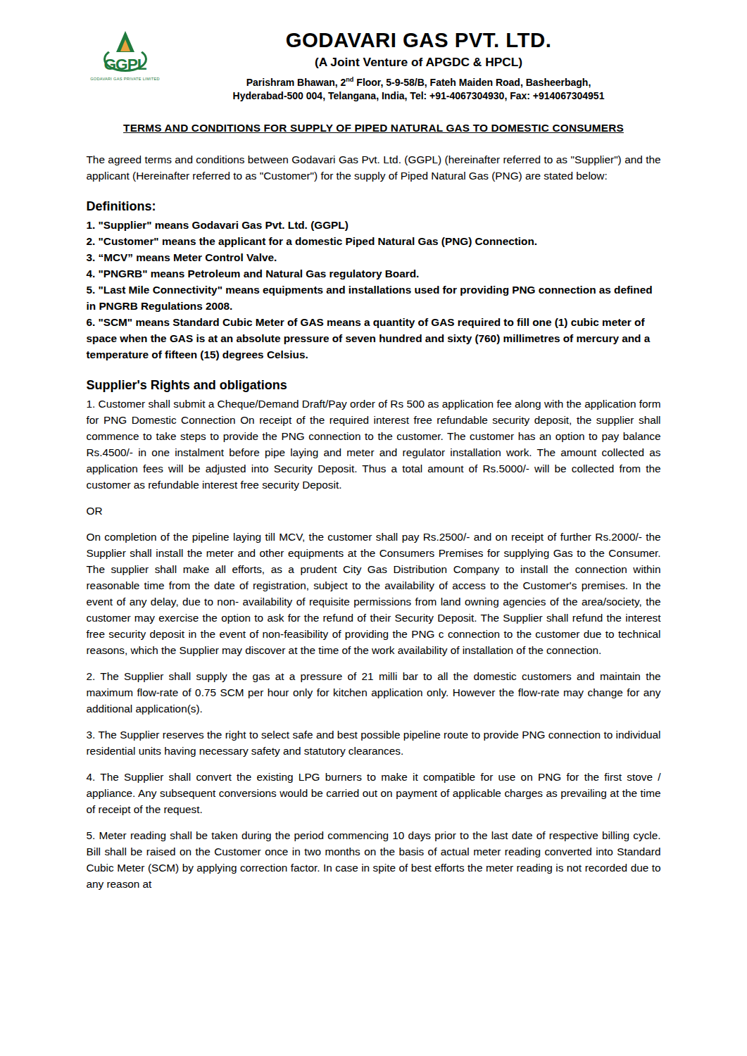GGPL
GODAVARI GAS PRIVATE LIMITED
GODAVARI GAS PVT. LTD.
(A Joint Venture of APGDC & HPCL)
Parishram Bhawan, 2nd Floor, 5-9-58/B, Fateh Maiden Road, Basheerbagh,
Hyderabad-500 004, Telangana, India, Tel: +91-4067304930, Fax: +914067304951
TERMS AND CONDITIONS FOR SUPPLY OF PIPED NATURAL GAS TO DOMESTIC CONSUMERS
The agreed terms and conditions between Godavari Gas Pvt. Ltd. (GGPL) (hereinafter referred to as "Supplier") and the applicant (Hereinafter referred to as "Customer") for the supply of Piped Natural Gas (PNG) are stated below:
Definitions:
1. "Supplier" means Godavari Gas Pvt. Ltd. (GGPL)
2. "Customer" means the applicant for a domestic Piped Natural Gas (PNG) Connection.
3. “MCV” means Meter Control Valve.
4. "PNGRB" means Petroleum and Natural Gas regulatory Board.
5. "Last Mile Connectivity" means equipments and installations used for providing PNG connection as defined in PNGRB Regulations 2008.
6. "SCM" means Standard Cubic Meter of GAS means a quantity of GAS required to fill one (1) cubic meter of space when the GAS is at an absolute pressure of seven hundred and sixty (760) millimetres of mercury and a temperature of fifteen (15) degrees Celsius.
Supplier's Rights and obligations
1. Customer shall submit a Cheque/Demand Draft/Pay order of Rs 500 as application fee along with the application form for PNG Domestic Connection On receipt of the required interest free refundable security deposit, the supplier shall commence to take steps to provide the PNG connection to the customer. The customer has an option to pay balance Rs.4500/- in one instalment before pipe laying and meter and regulator installation work. The amount collected as application fees will be adjusted into Security Deposit. Thus a total amount of Rs.5000/- will be collected from the customer as refundable interest free security Deposit.
OR
On completion of the pipeline laying till MCV, the customer shall pay Rs.2500/- and on receipt of further Rs.2000/- the Supplier shall install the meter and other equipments at the Consumers Premises for supplying Gas to the Consumer. The supplier shall make all efforts, as a prudent City Gas Distribution Company to install the connection within reasonable time from the date of registration, subject to the availability of access to the Customer's premises. In the event of any delay, due to non- availability of requisite permissions from land owning agencies of the area/society, the customer may exercise the option to ask for the refund of their Security Deposit. The Supplier shall refund the interest free security deposit in the event of non-feasibility of providing the PNG c connection to the customer due to technical reasons, which the Supplier may discover at the time of the work availability of installation of the connection.
2. The Supplier shall supply the gas at a pressure of 21 milli bar to all the domestic customers and maintain the maximum flow-rate of 0.75 SCM per hour only for kitchen application only. However the flow-rate may change for any additional application(s).
3. The Supplier reserves the right to select safe and best possible pipeline route to provide PNG connection to individual residential units having necessary safety and statutory clearances.
4. The Supplier shall convert the existing LPG burners to make it compatible for use on PNG for the first stove / appliance. Any subsequent conversions would be carried out on payment of applicable charges as prevailing at the time of receipt of the request.
5. Meter reading shall be taken during the period commencing 10 days prior to the last date of respective billing cycle. Bill shall be raised on the Customer once in two months on the basis of actual meter reading converted into Standard Cubic Meter (SCM) by applying correction factor. In case in spite of best efforts the meter reading is not recorded due to any reason at